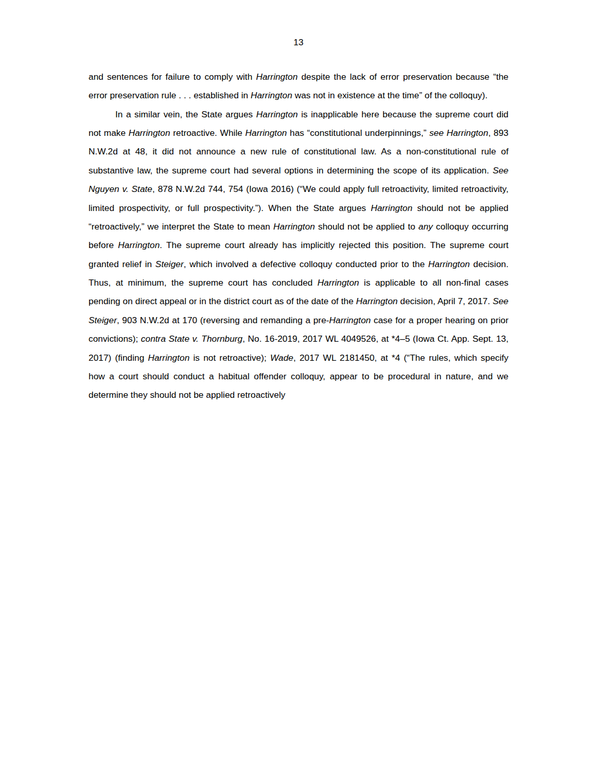13
and sentences for failure to comply with Harrington despite the lack of error preservation because “the error preservation rule . . . established in Harrington was not in existence at the time” of the colloquy).
In a similar vein, the State argues Harrington is inapplicable here because the supreme court did not make Harrington retroactive. While Harrington has “constitutional underpinnings,” see Harrington, 893 N.W.2d at 48, it did not announce a new rule of constitutional law. As a non-constitutional rule of substantive law, the supreme court had several options in determining the scope of its application. See Nguyen v. State, 878 N.W.2d 744, 754 (Iowa 2016) (“We could apply full retroactivity, limited retroactivity, limited prospectivity, or full prospectivity.”). When the State argues Harrington should not be applied “retroactively,” we interpret the State to mean Harrington should not be applied to any colloquy occurring before Harrington. The supreme court already has implicitly rejected this position. The supreme court granted relief in Steiger, which involved a defective colloquy conducted prior to the Harrington decision. Thus, at minimum, the supreme court has concluded Harrington is applicable to all non-final cases pending on direct appeal or in the district court as of the date of the Harrington decision, April 7, 2017. See Steiger, 903 N.W.2d at 170 (reversing and remanding a pre-Harrington case for a proper hearing on prior convictions); contra State v. Thornburg, No. 16-2019, 2017 WL 4049526, at *4–5 (Iowa Ct. App. Sept. 13, 2017) (finding Harrington is not retroactive); Wade, 2017 WL 2181450, at *4 (“The rules, which specify how a court should conduct a habitual offender colloquy, appear to be procedural in nature, and we determine they should not be applied retroactively